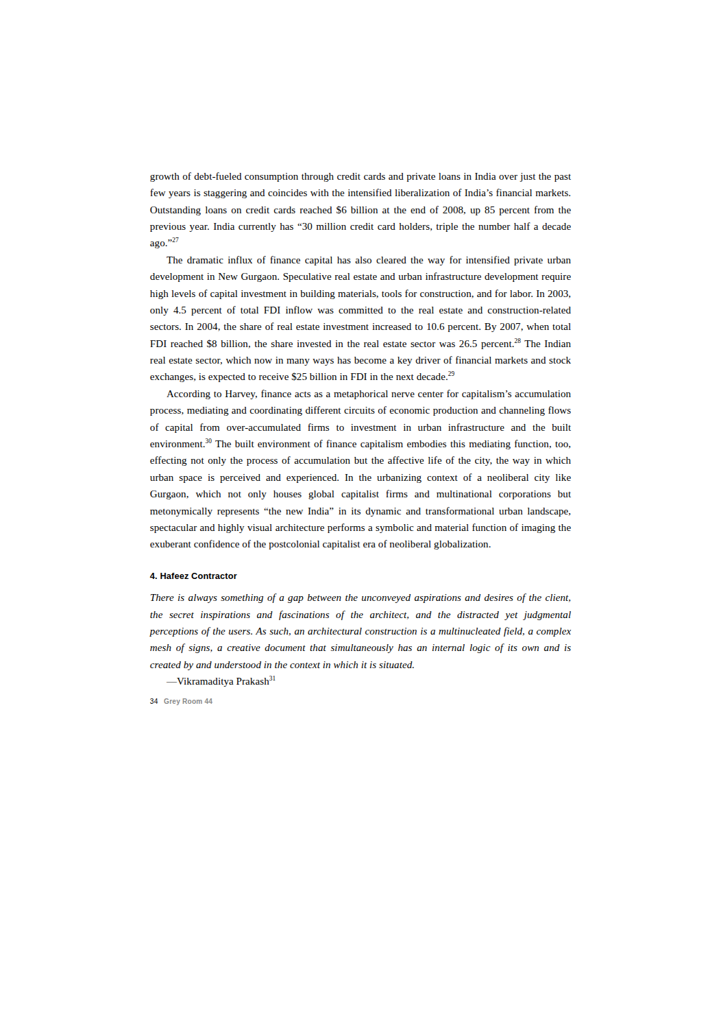growth of debt-fueled consumption through credit cards and private loans in India over just the past few years is staggering and coincides with the intensified liberalization of India’s financial markets. Outstanding loans on credit cards reached $6 billion at the end of 2008, up 85 percent from the previous year. India currently has “30 million credit card holders, triple the number half a decade ago.”27
The dramatic influx of finance capital has also cleared the way for intensified private urban development in New Gurgaon. Speculative real estate and urban infrastructure development require high levels of capital investment in building materials, tools for construction, and for labor. In 2003, only 4.5 percent of total FDI inflow was committed to the real estate and construction-related sectors. In 2004, the share of real estate investment increased to 10.6 percent. By 2007, when total FDI reached $8 billion, the share invested in the real estate sector was 26.5 percent.28 The Indian real estate sector, which now in many ways has become a key driver of financial markets and stock exchanges, is expected to receive $25 billion in FDI in the next decade.29
According to Harvey, finance acts as a metaphorical nerve center for capitalism’s accumulation process, mediating and coordinating different circuits of economic production and channeling flows of capital from over-accumulated firms to investment in urban infrastructure and the built environment.30 The built environment of finance capitalism embodies this mediating function, too, effecting not only the process of accumulation but the affective life of the city, the way in which urban space is perceived and experienced. In the urbanizing context of a neoliberal city like Gurgaon, which not only houses global capitalist firms and multinational corporations but metonymically represents “the new India” in its dynamic and transformational urban landscape, spectacular and highly visual architecture performs a symbolic and material function of imaging the exuberant confidence of the postcolonial capitalist era of neoliberal globalization.
4. Hafeez Contractor
There is always something of a gap between the unconveyed aspirations and desires of the client, the secret inspirations and fascinations of the architect, and the distracted yet judgmental perceptions of the users. As such, an architectural construction is a multinucleated field, a complex mesh of signs, a creative document that simultaneously has an internal logic of its own and is created by and understood in the context in which it is situated.
—Vikramaditya Prakash31
34 Grey Room 44